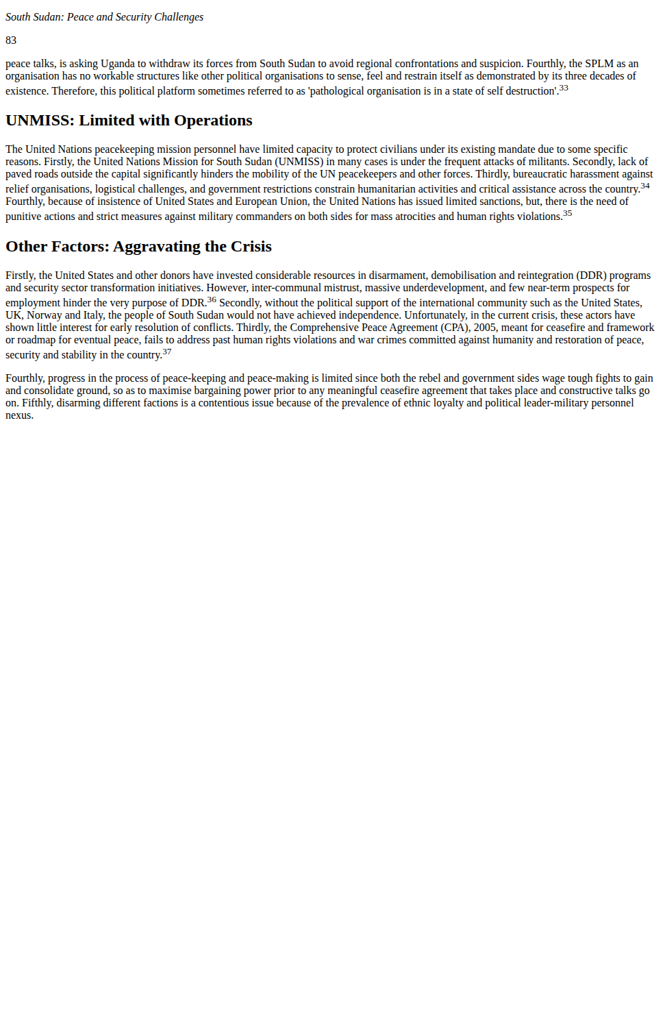South Sudan: Peace and Security Challenges
83
peace talks, is asking Uganda to withdraw its forces from South Sudan to avoid regional confrontations and suspicion. Fourthly, the SPLM as an organisation has no workable structures like other political organisations to sense, feel and restrain itself as demonstrated by its three decades of existence. Therefore, this political platform sometimes referred to as 'pathological organisation is in a state of self destruction'.33
UNMISS: Limited with Operations
The United Nations peacekeeping mission personnel have limited capacity to protect civilians under its existing mandate due to some specific reasons. Firstly, the United Nations Mission for South Sudan (UNMISS) in many cases is under the frequent attacks of militants. Secondly, lack of paved roads outside the capital significantly hinders the mobility of the UN peacekeepers and other forces. Thirdly, bureaucratic harassment against relief organisations, logistical challenges, and government restrictions constrain humanitarian activities and critical assistance across the country.34 Fourthly, because of insistence of United States and European Union, the United Nations has issued limited sanctions, but, there is the need of punitive actions and strict measures against military commanders on both sides for mass atrocities and human rights violations.35
Other Factors: Aggravating the Crisis
Firstly, the United States and other donors have invested considerable resources in disarmament, demobilisation and reintegration (DDR) programs and security sector transformation initiatives. However, inter-communal mistrust, massive underdevelopment, and few near-term prospects for employment hinder the very purpose of DDR.36 Secondly, without the political support of the international community such as the United States, UK, Norway and Italy, the people of South Sudan would not have achieved independence. Unfortunately, in the current crisis, these actors have shown little interest for early resolution of conflicts. Thirdly, the Comprehensive Peace Agreement (CPA), 2005, meant for ceasefire and framework or roadmap for eventual peace, fails to address past human rights violations and war crimes committed against humanity and restoration of peace, security and stability in the country.37
Fourthly, progress in the process of peace-keeping and peace-making is limited since both the rebel and government sides wage tough fights to gain and consolidate ground, so as to maximise bargaining power prior to any meaningful ceasefire agreement that takes place and constructive talks go on. Fifthly, disarming different factions is a contentious issue because of the prevalence of ethnic loyalty and political leader-military personnel nexus.